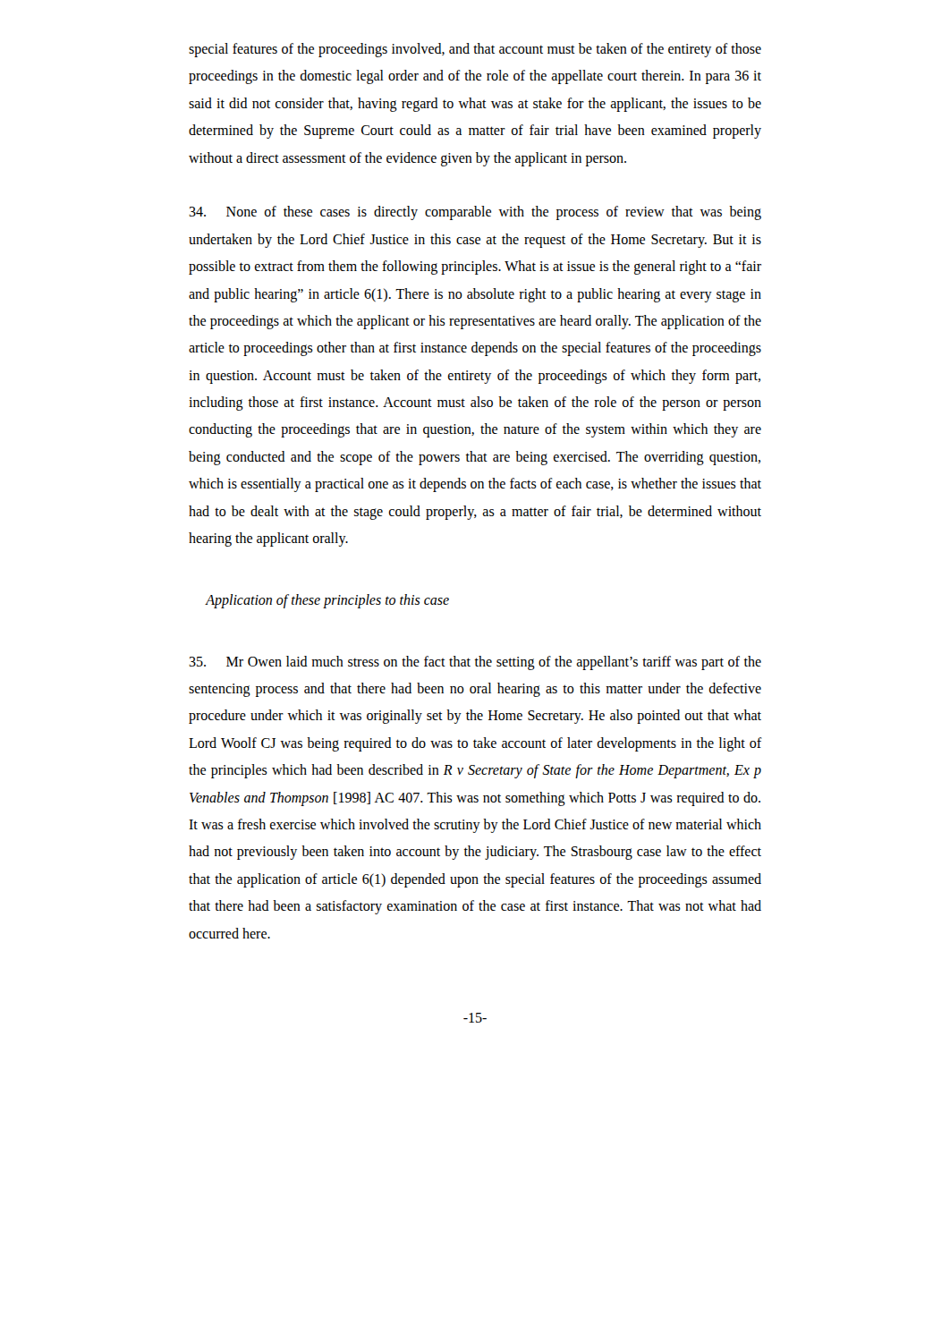special features of the proceedings involved, and that account must be taken of the entirety of those proceedings in the domestic legal order and of the role of the appellate court therein. In para 36 it said it did not consider that, having regard to what was at stake for the applicant, the issues to be determined by the Supreme Court could as a matter of fair trial have been examined properly without a direct assessment of the evidence given by the applicant in person.
34. None of these cases is directly comparable with the process of review that was being undertaken by the Lord Chief Justice in this case at the request of the Home Secretary. But it is possible to extract from them the following principles. What is at issue is the general right to a “fair and public hearing” in article 6(1). There is no absolute right to a public hearing at every stage in the proceedings at which the applicant or his representatives are heard orally. The application of the article to proceedings other than at first instance depends on the special features of the proceedings in question. Account must be taken of the entirety of the proceedings of which they form part, including those at first instance. Account must also be taken of the role of the person or person conducting the proceedings that are in question, the nature of the system within which they are being conducted and the scope of the powers that are being exercised. The overriding question, which is essentially a practical one as it depends on the facts of each case, is whether the issues that had to be dealt with at the stage could properly, as a matter of fair trial, be determined without hearing the applicant orally.
Application of these principles to this case
35. Mr Owen laid much stress on the fact that the setting of the appellant’s tariff was part of the sentencing process and that there had been no oral hearing as to this matter under the defective procedure under which it was originally set by the Home Secretary. He also pointed out that what Lord Woolf CJ was being required to do was to take account of later developments in the light of the principles which had been described in R v Secretary of State for the Home Department, Ex p Venables and Thompson [1998] AC 407. This was not something which Potts J was required to do. It was a fresh exercise which involved the scrutiny by the Lord Chief Justice of new material which had not previously been taken into account by the judiciary. The Strasbourg case law to the effect that the application of article 6(1) depended upon the special features of the proceedings assumed that there had been a satisfactory examination of the case at first instance. That was not what had occurred here.
-15-